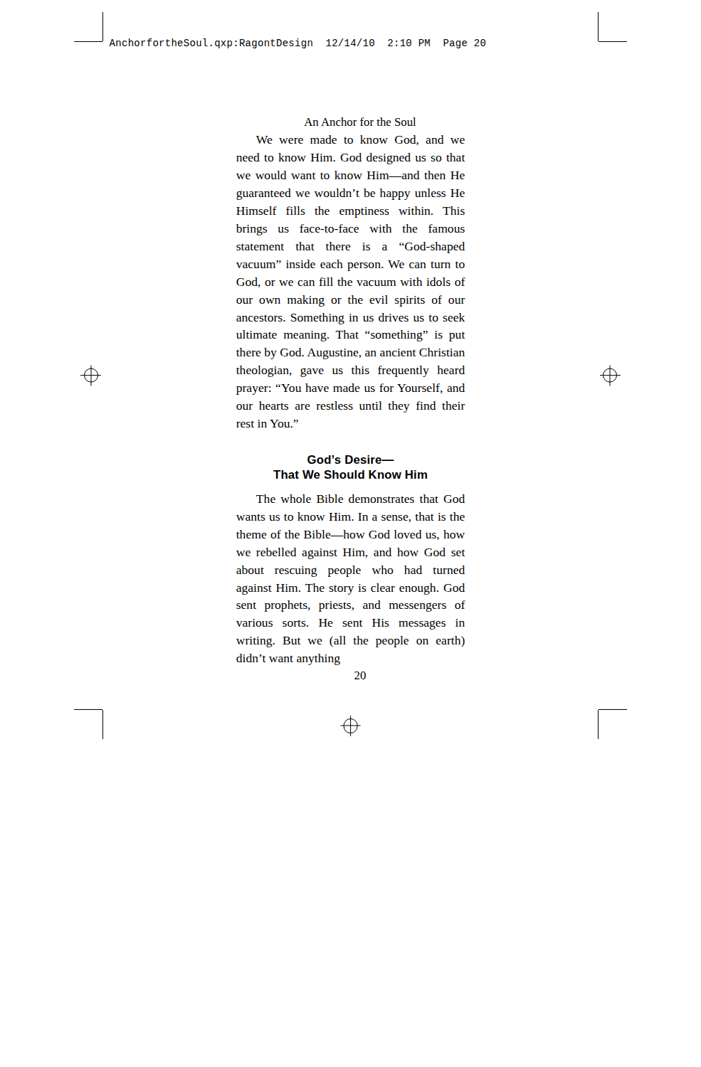AnchorfortheSoul.qxp:RagontDesign 12/14/10 2:10 PM Page 20
An Anchor for the Soul
We were made to know God, and we need to know Him. God designed us so that we would want to know Him—and then He guaranteed we wouldn’t be happy unless He Himself fills the emptiness within. This brings us face-to-face with the famous statement that there is a “God-shaped vacuum” inside each person. We can turn to God, or we can fill the vacuum with idols of our own making or the evil spirits of our ancestors. Something in us drives us to seek ultimate meaning. That “something” is put there by God. Augustine, an ancient Christian theologian, gave us this frequently heard prayer: “You have made us for Yourself, and our hearts are restless until they find their rest in You.”
God’s Desire—
That We Should Know Him
The whole Bible demonstrates that God wants us to know Him. In a sense, that is the theme of the Bible—how God loved us, how we rebelled against Him, and how God set about rescuing people who had turned against Him. The story is clear enough. God sent prophets, priests, and messengers of various sorts. He sent His messages in writing. But we (all the people on earth) didn’t want anything
20